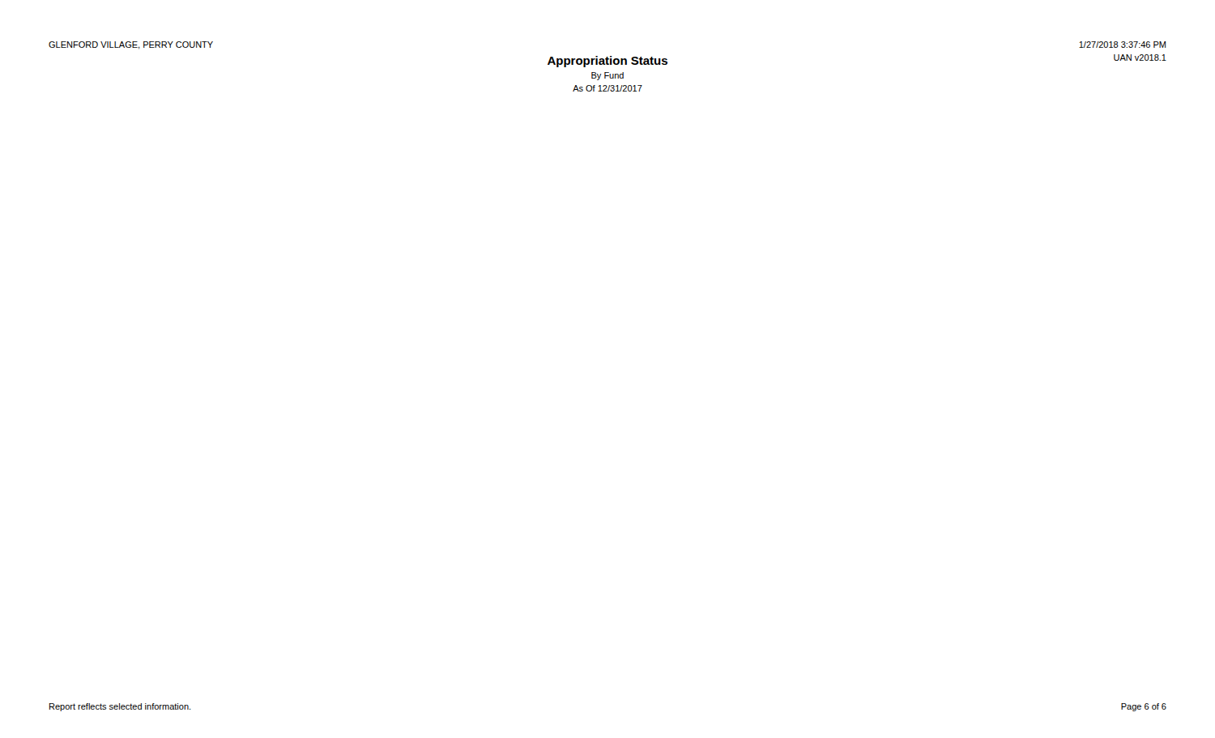GLENFORD VILLAGE, PERRY COUNTY
1/27/2018 3:37:46 PM
UAN v2018.1
Appropriation Status
By Fund
As Of 12/31/2017
Report reflects selected information.
Page 6 of 6